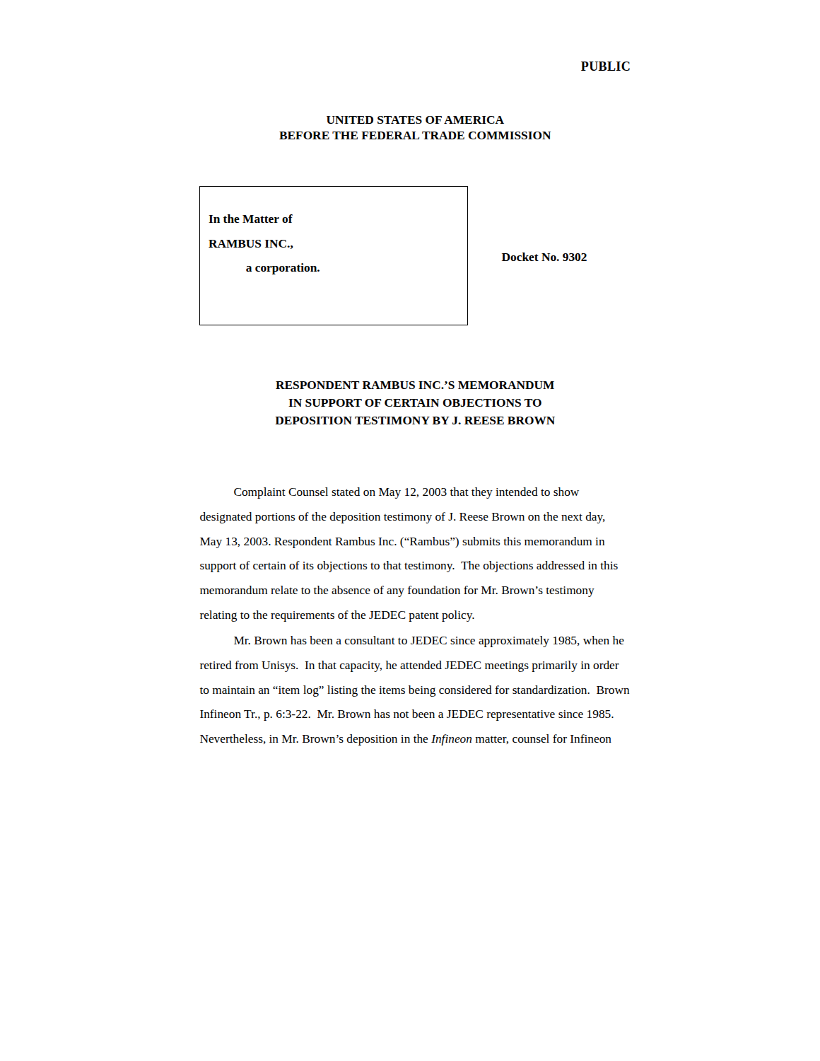PUBLIC
UNITED STATES OF AMERICA
BEFORE THE FEDERAL TRADE COMMISSION
In the Matter of
RAMBUS INC.,
a corporation.
Docket No. 9302
RESPONDENT RAMBUS INC.’S MEMORANDUM
IN SUPPORT OF CERTAIN OBJECTIONS TO
DEPOSITION TESTIMONY BY J. REESE BROWN
Complaint Counsel stated on May 12, 2003 that they intended to show designated portions of the deposition testimony of J. Reese Brown on the next day, May 13, 2003. Respondent Rambus Inc. (“Rambus”) submits this memorandum in support of certain of its objections to that testimony. The objections addressed in this memorandum relate to the absence of any foundation for Mr. Brown’s testimony relating to the requirements of the JEDEC patent policy.
Mr. Brown has been a consultant to JEDEC since approximately 1985, when he retired from Unisys. In that capacity, he attended JEDEC meetings primarily in order to maintain an “item log” listing the items being considered for standardization. Brown Infineon Tr., p. 6:3-22. Mr. Brown has not been a JEDEC representative since 1985. Nevertheless, in Mr. Brown’s deposition in the Infineon matter, counsel for Infineon